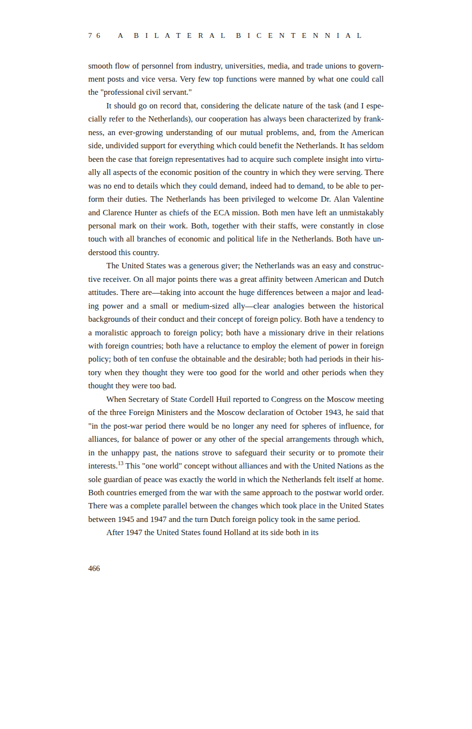7 6 A B I L A T E R A L B I C E N T E N N I A L
smooth flow of personnel from industry, universities, media, and trade unions to government posts and vice versa. Very few top functions were manned by what one could call the "professional civil servant."
It should go on record that, considering the delicate nature of the task (and I especially refer to the Netherlands), our cooperation has always been characterized by frankness, an ever-growing understanding of our mutual problems, and, from the American side, undivided support for everything which could benefit the Netherlands. It has seldom been the case that foreign representatives had to acquire such complete insight into virtually all aspects of the economic position of the country in which they were serving. There was no end to details which they could demand, indeed had to demand, to be able to perform their duties. The Netherlands has been privileged to welcome Dr. Alan Valentine and Clarence Hunter as chiefs of the ECA mission. Both men have left an unmistakably personal mark on their work. Both, together with their staffs, were constantly in close touch with all branches of economic and political life in the Netherlands. Both have understood this country.
The United States was a generous giver; the Netherlands was an easy and constructive receiver. On all major points there was a great affinity between American and Dutch attitudes. There are—taking into account the huge differences between a major and leading power and a small or medium-sized ally—clear analogies between the historical backgrounds of their conduct and their concept of foreign policy. Both have a tendency to a moralistic approach to foreign policy; both have a missionary drive in their relations with foreign countries; both have a reluctance to employ the element of power in foreign policy; both of ten confuse the obtainable and the desirable; both had periods in their history when they thought they were too good for the world and other periods when they thought they were too bad.
When Secretary of State Cordell Huil reported to Congress on the Moscow meeting of the three Foreign Ministers and the Moscow declaration of October 1943, he said that "in the post-war period there would be no longer any need for spheres of influence, for alliances, for balance of power or any other of the special arrangements through which, in the unhappy past, the nations strove to safeguard their security or to promote their interests.13 This "one world" concept without alliances and with the United Nations as the sole guardian of peace was exactly the world in which the Netherlands felt itself at home. Both countries emerged from the war with the same approach to the postwar world order. There was a complete parallel between the changes which took place in the United States between 1945 and 1947 and the turn Dutch foreign policy took in the same period.
After 1947 the United States found Holland at its side both in its
466